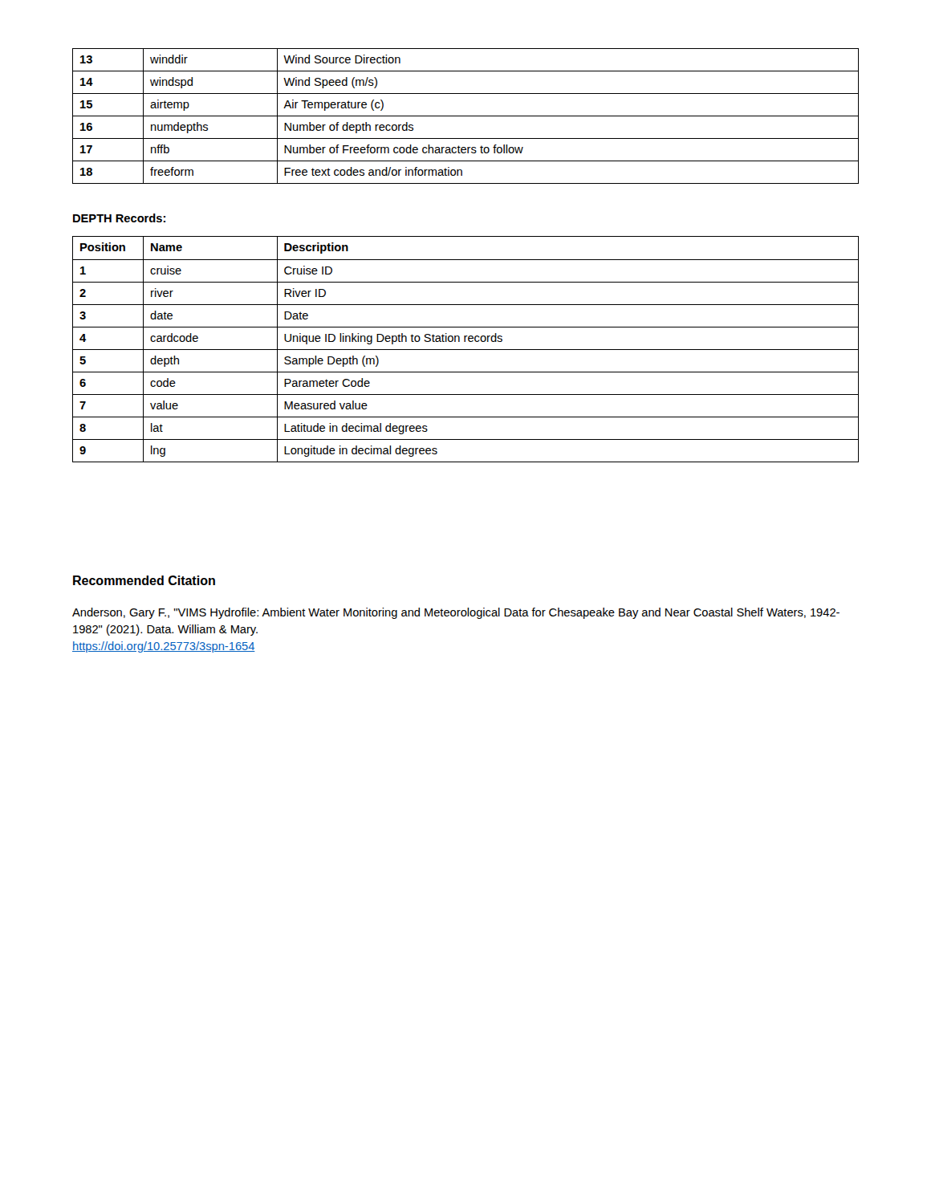| 13 | winddir | Wind Source Direction |
| 14 | windspd | Wind Speed (m/s) |
| 15 | airtemp | Air Temperature (c) |
| 16 | numdepths | Number of depth records |
| 17 | nffb | Number of Freeform code characters to follow |
| 18 | freeform | Free text codes and/or information |
DEPTH Records:
| Position | Name | Description |
| --- | --- | --- |
| 1 | cruise | Cruise ID |
| 2 | river | River ID |
| 3 | date | Date |
| 4 | cardcode | Unique ID linking Depth to Station records |
| 5 | depth | Sample Depth (m) |
| 6 | code | Parameter Code |
| 7 | value | Measured value |
| 8 | lat | Latitude in decimal degrees |
| 9 | lng | Longitude in decimal degrees |
Recommended Citation
Anderson, Gary F., "VIMS Hydrofile: Ambient Water Monitoring and Meteorological Data for Chesapeake Bay and Near Coastal Shelf Waters, 1942-1982" (2021). Data. William & Mary.
https://doi.org/10.25773/3spn-1654